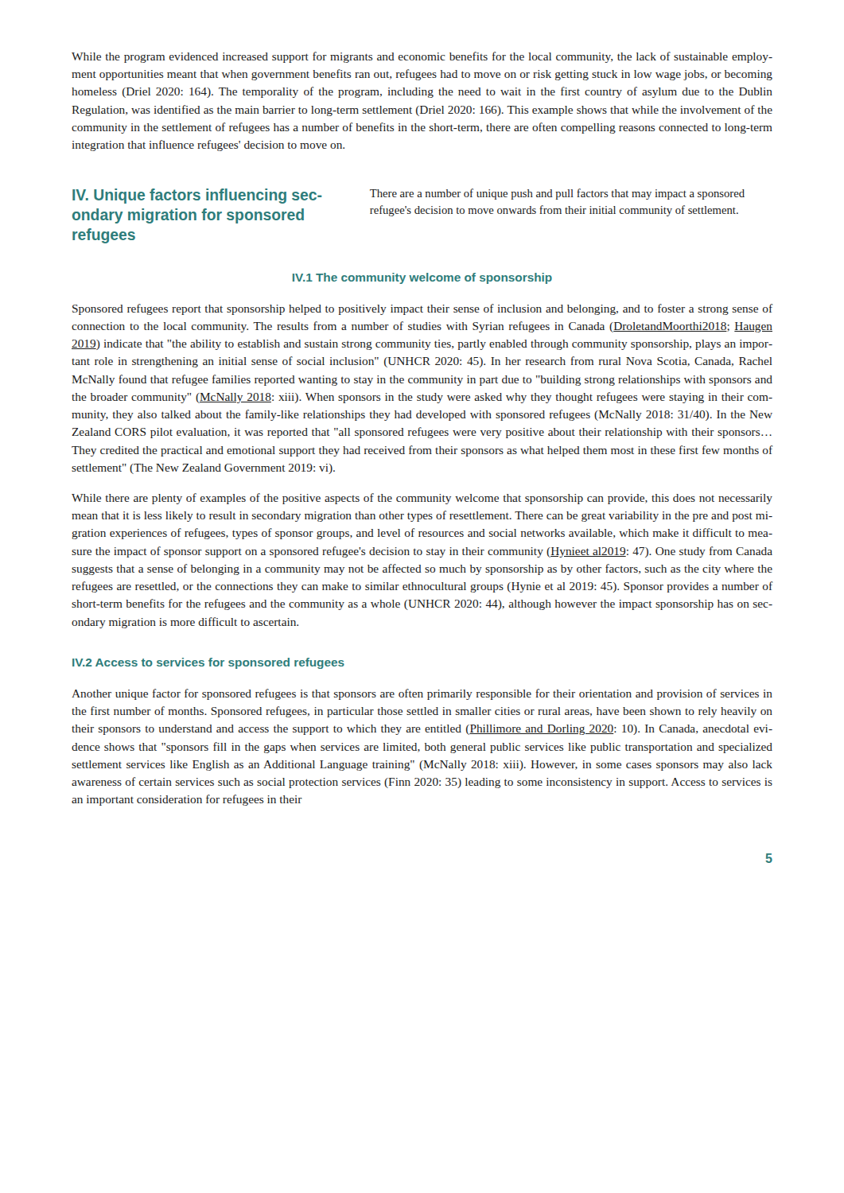While the program evidenced increased support for migrants and economic benefits for the local community, the lack of sustainable employment opportunities meant that when government benefits ran out, refugees had to move on or risk getting stuck in low wage jobs, or becoming homeless (Driel 2020: 164). The temporality of the program, including the need to wait in the first country of asylum due to the Dublin Regulation, was identified as the main barrier to long-term settlement (Driel 2020: 166). This example shows that while the involvement of the community in the settlement of refugees has a number of benefits in the short-term, there are often compelling reasons connected to long-term integration that influence refugees' decision to move on.
IV. Unique factors influencing secondary migration for sponsored refugees
There are a number of unique push and pull factors that may impact a sponsored refugee's decision to move onwards from their initial community of settlement.
IV.1 The community welcome of sponsorship
Sponsored refugees report that sponsorship helped to positively impact their sense of inclusion and belonging, and to foster a strong sense of connection to the local community. The results from a number of studies with Syrian refugees in Canada (DroletandMoorthi2018; Haugen 2019) indicate that "the ability to establish and sustain strong community ties, partly enabled through community sponsorship, plays an important role in strengthening an initial sense of social inclusion" (UNHCR 2020: 45). In her research from rural Nova Scotia, Canada, Rachel McNally found that refugee families reported wanting to stay in the community in part due to "building strong relationships with sponsors and the broader community" (McNally 2018: xiii). When sponsors in the study were asked why they thought refugees were staying in their community, they also talked about the family-like relationships they had developed with sponsored refugees (McNally 2018: 31/40). In the New Zealand CORS pilot evaluation, it was reported that "all sponsored refugees were very positive about their relationship with their sponsors… They credited the practical and emotional support they had received from their sponsors as what helped them most in these first few months of settlement" (The New Zealand Government 2019: vi).
While there are plenty of examples of the positive aspects of the community welcome that sponsorship can provide, this does not necessarily mean that it is less likely to result in secondary migration than other types of resettlement. There can be great variability in the pre and post migration experiences of refugees, types of sponsor groups, and level of resources and social networks available, which make it difficult to measure the impact of sponsor support on a sponsored refugee's decision to stay in their community (Hynieet al2019: 47). One study from Canada suggests that a sense of belonging in a community may not be affected so much by sponsorship as by other factors, such as the city where the refugees are resettled, or the connections they can make to similar ethnocultural groups (Hynie et al 2019: 45). Sponsor provides a number of short-term benefits for the refugees and the community as a whole (UNHCR 2020: 44), although however the impact sponsorship has on secondary migration is more difficult to ascertain.
IV.2 Access to services for sponsored refugees
Another unique factor for sponsored refugees is that sponsors are often primarily responsible for their orientation and provision of services in the first number of months. Sponsored refugees, in particular those settled in smaller cities or rural areas, have been shown to rely heavily on their sponsors to understand and access the support to which they are entitled (Phillimore and Dorling 2020: 10). In Canada, anecdotal evidence shows that "sponsors fill in the gaps when services are limited, both general public services like public transportation and specialized settlement services like English as an Additional Language training" (McNally 2018: xiii). However, in some cases sponsors may also lack awareness of certain services such as social protection services (Finn 2020: 35) leading to some inconsistency in support. Access to services is an important consideration for refugees in their
5